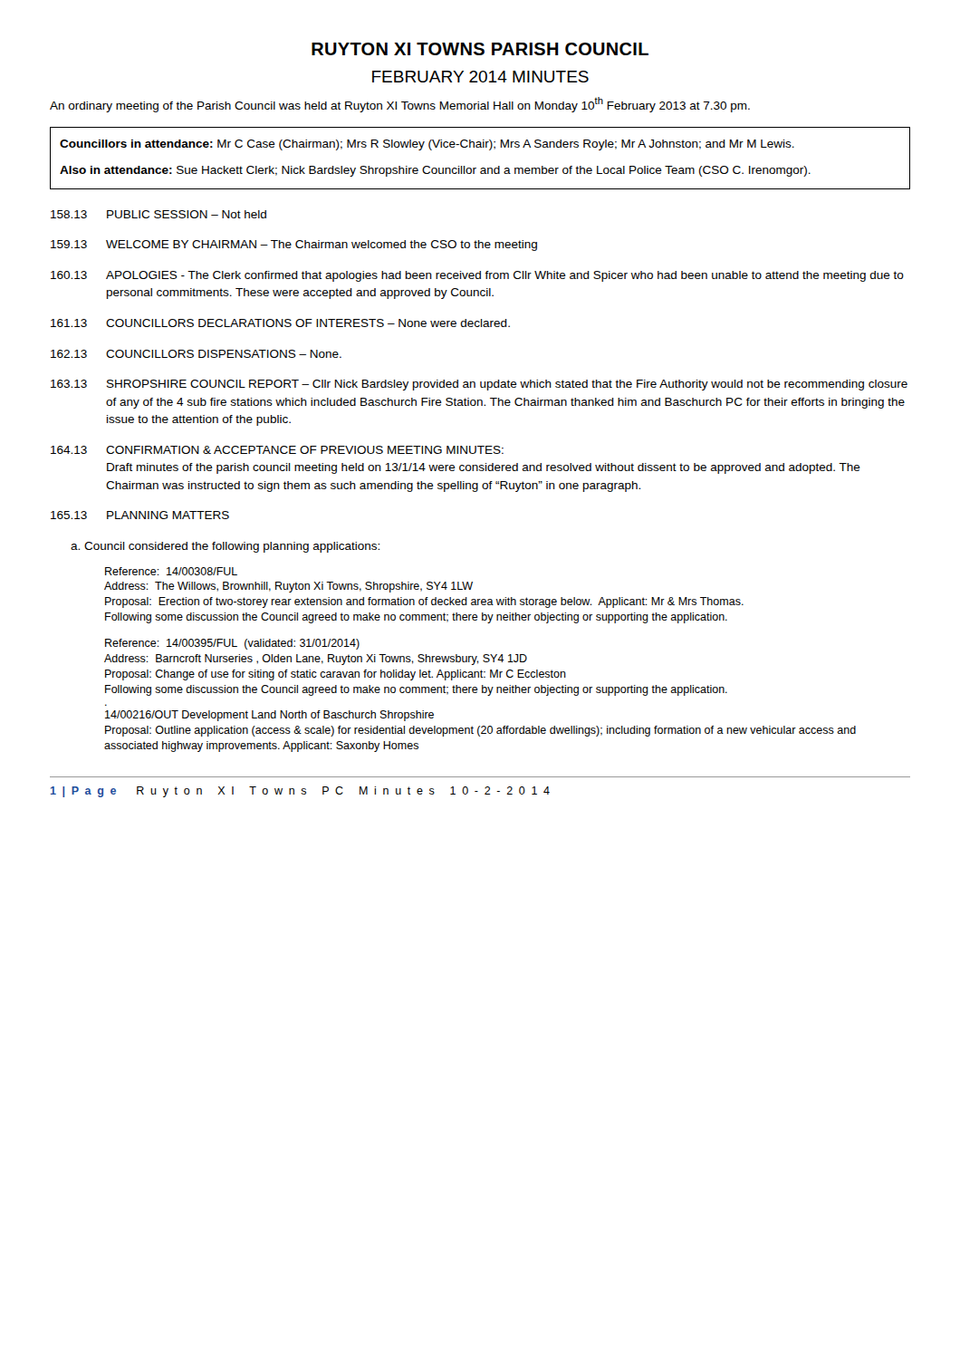RUYTON XI TOWNS PARISH COUNCIL
FEBRUARY 2014 MINUTES
An ordinary meeting of the Parish Council was held at Ruyton XI Towns Memorial Hall on Monday 10th February 2013 at 7.30 pm.
Councillors in attendance: Mr C Case (Chairman); Mrs R Slowley (Vice-Chair); Mrs A Sanders Royle; Mr A Johnston; and Mr M Lewis.
Also in attendance: Sue Hackett Clerk; Nick Bardsley Shropshire Councillor and a member of the Local Police Team (CSO C. Irenomgor).
158.13
PUBLIC SESSION – Not held
159.13
WELCOME BY CHAIRMAN – The Chairman welcomed the CSO to the meeting
160.13
APOLOGIES - The Clerk confirmed that apologies had been received from Cllr White and Spicer who had been unable to attend the meeting due to personal commitments. These were accepted and approved by Council.
161.13
COUNCILLORS DECLARATIONS OF INTERESTS – None were declared.
162.13
COUNCILLORS DISPENSATIONS – None.
163.13
SHROPSHIRE COUNCIL REPORT – Cllr Nick Bardsley provided an update which stated that the Fire Authority would not be recommending closure of any of the 4 sub fire stations which included Baschurch Fire Station. The Chairman thanked him and Baschurch PC for their efforts in bringing the issue to the attention of the public.
164.13
CONFIRMATION & ACCEPTANCE OF PREVIOUS MEETING MINUTES:
Draft minutes of the parish council meeting held on 13/1/14 were considered and resolved without dissent to be approved and adopted. The Chairman was instructed to sign them as such amending the spelling of “Ruyton” in one paragraph.
165.13
PLANNING MATTERS
Council considered the following planning applications:
Reference: 14/00308/FUL
Address: The Willows, Brownhill, Ruyton Xi Towns, Shropshire, SY4 1LW
Proposal: Erection of two-storey rear extension and formation of decked area with storage below. Applicant: Mr & Mrs Thomas.
Following some discussion the Council agreed to make no comment; there by neither objecting or supporting the application.
Reference: 14/00395/FUL (validated: 31/01/2014)
Address: Barncroft Nurseries , Olden Lane, Ruyton Xi Towns, Shrewsbury, SY4 1JD
Proposal: Change of use for siting of static caravan for holiday let. Applicant: Mr C Eccleston
Following some discussion the Council agreed to make no comment; there by neither objecting or supporting the application.
.
14/00216/OUT Development Land North of Baschurch Shropshire
Proposal: Outline application (access & scale) for residential development (20 affordable dwellings); including formation of a new vehicular access and associated highway improvements. Applicant: Saxonby Homes
1 | P a g e R u y t o n X I T o w n s P C M i n u t e s 1 0 - 2 - 2 0 1 4